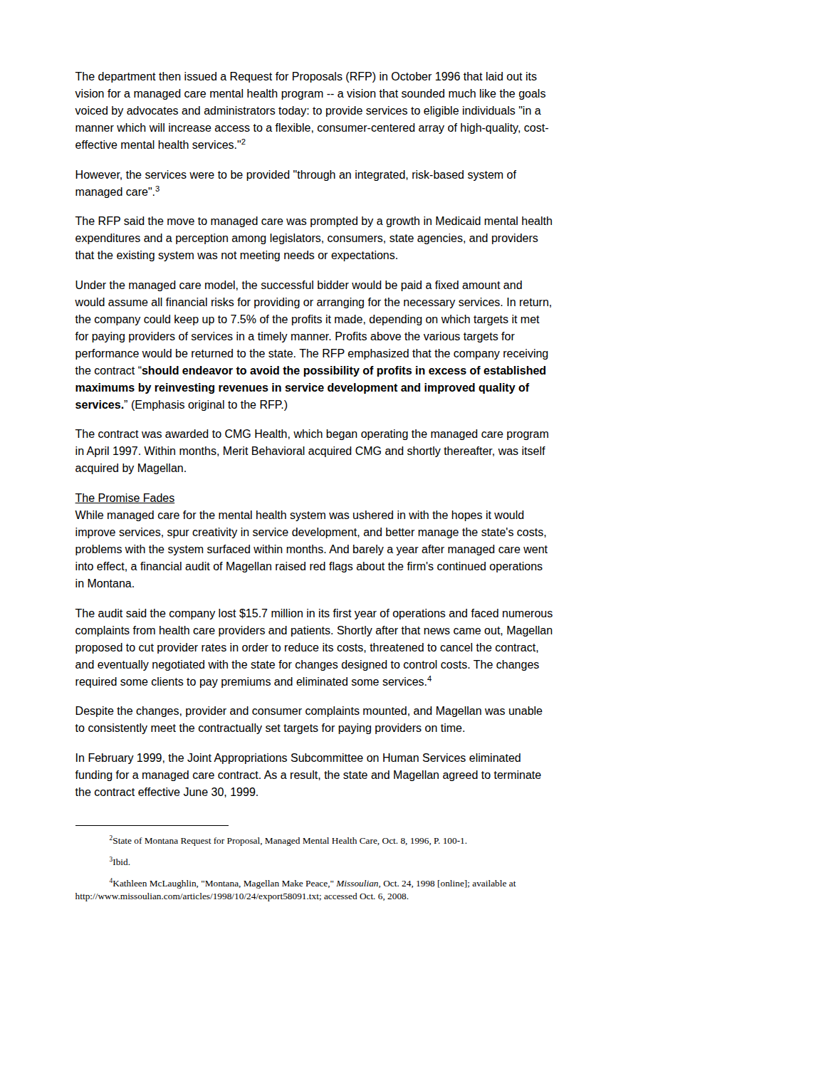The department then issued a Request for Proposals (RFP) in October 1996 that laid out its vision for a managed care mental health program -- a vision that sounded much like the goals voiced by advocates and administrators today: to provide services to eligible individuals "in a manner which will increase access to a flexible, consumer-centered array of high-quality, cost-effective mental health services."2
However, the services were to be provided "through an integrated, risk-based system of managed care".3
The RFP said the move to managed care was prompted by a growth in Medicaid mental health expenditures and a perception among legislators, consumers, state agencies, and providers that the existing system was not meeting needs or expectations.
Under the managed care model, the successful bidder would be paid a fixed amount and would assume all financial risks for providing or arranging for the necessary services. In return, the company could keep up to 7.5% of the profits it made, depending on which targets it met for paying providers of services in a timely manner. Profits above the various targets for performance would be returned to the state. The RFP emphasized that the company receiving the contract “should endeavor to avoid the possibility of profits in excess of established maximums by reinvesting revenues in service development and improved quality of services.” (Emphasis original to the RFP.)
The contract was awarded to CMG Health, which began operating the managed care program in April 1997. Within months, Merit Behavioral acquired CMG and shortly thereafter, was itself acquired by Magellan.
The Promise Fades
While managed care for the mental health system was ushered in with the hopes it would improve services, spur creativity in service development, and better manage the state's costs, problems with the system surfaced within months. And barely a year after managed care went into effect, a financial audit of Magellan raised red flags about the firm's continued operations in Montana.
The audit said the company lost $15.7 million in its first year of operations and faced numerous complaints from health care providers and patients. Shortly after that news came out, Magellan proposed to cut provider rates in order to reduce its costs, threatened to cancel the contract, and eventually negotiated with the state for changes designed to control costs. The changes required some clients to pay premiums and eliminated some services.4
Despite the changes, provider and consumer complaints mounted, and Magellan was unable to consistently meet the contractually set targets for paying providers on time.
In February 1999, the Joint Appropriations Subcommittee on Human Services eliminated funding for a managed care contract. As a result, the state and Magellan agreed to terminate the contract effective June 30, 1999.
2State of Montana Request for Proposal, Managed Mental Health Care, Oct. 8, 1996, P. 100-1.
3Ibid.
4Kathleen McLaughlin, "Montana, Magellan Make Peace," Missoulian, Oct. 24, 1998 [online]; available at http://www.missoulian.com/articles/1998/10/24/export58091.txt; accessed Oct. 6, 2008.